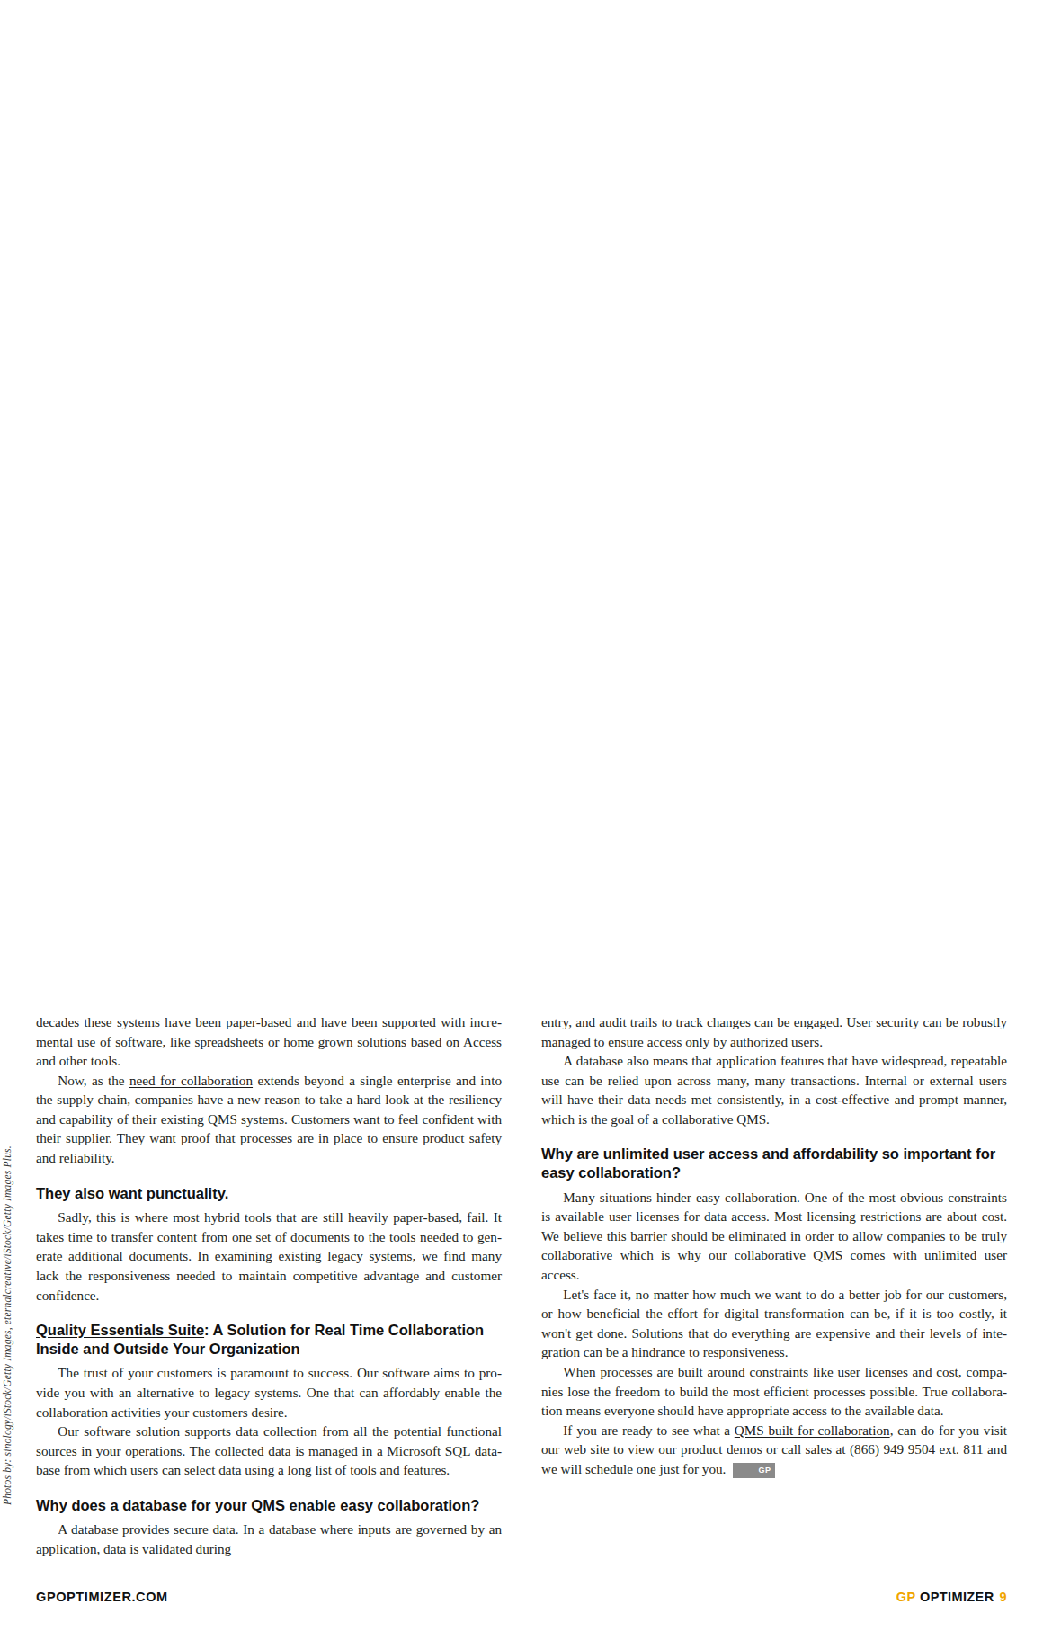Photos by: sinology/iStock/Getty Images, eternalcreative/iStock/Getty Images Plus.
decades these systems have been paper-based and have been supported with incremental use of software, like spreadsheets or home grown solutions based on Access and other tools.
Now, as the need for collaboration extends beyond a single enterprise and into the supply chain, companies have a new reason to take a hard look at the resiliency and capability of their existing QMS systems. Customers want to feel confident with their supplier. They want proof that processes are in place to ensure product safety and reliability.
They also want punctuality.
Sadly, this is where most hybrid tools that are still heavily paper-based, fail. It takes time to transfer content from one set of documents to the tools needed to generate additional documents. In examining existing legacy systems, we find many lack the responsiveness needed to maintain competitive advantage and customer confidence.
Quality Essentials Suite: A Solution for Real Time Collaboration Inside and Outside Your Organization
The trust of your customers is paramount to success. Our software aims to provide you with an alternative to legacy systems. One that can affordably enable the collaboration activities your customers desire.
Our software solution supports data collection from all the potential functional sources in your operations. The collected data is managed in a Microsoft SQL database from which users can select data using a long list of tools and features.
Why does a database for your QMS enable easy collaboration?
A database provides secure data. In a database where inputs are governed by an application, data is validated during
entry, and audit trails to track changes can be engaged. User security can be robustly managed to ensure access only by authorized users.
A database also means that application features that have widespread, repeatable use can be relied upon across many, many transactions. Internal or external users will have their data needs met consistently, in a cost-effective and prompt manner, which is the goal of a collaborative QMS.
Why are unlimited user access and affordability so important for easy collaboration?
Many situations hinder easy collaboration. One of the most obvious constraints is available user licenses for data access. Most licensing restrictions are about cost. We believe this barrier should be eliminated in order to allow companies to be truly collaborative which is why our collaborative QMS comes with unlimited user access.
Let's face it, no matter how much we want to do a better job for our customers, or how beneficial the effort for digital transformation can be, if it is too costly, it won't get done. Solutions that do everything are expensive and their levels of integration can be a hindrance to responsiveness.
When processes are built around constraints like user licenses and cost, companies lose the freedom to build the most efficient processes possible. True collaboration means everyone should have appropriate access to the available data.
If you are ready to see what a QMS built for collaboration, can do for you visit our web site to view our product demos or call sales at (866) 949 9504 ext. 811 and we will schedule one just for you. GP
GPOPTIMIZER.COM
GP OPTIMIZER 9